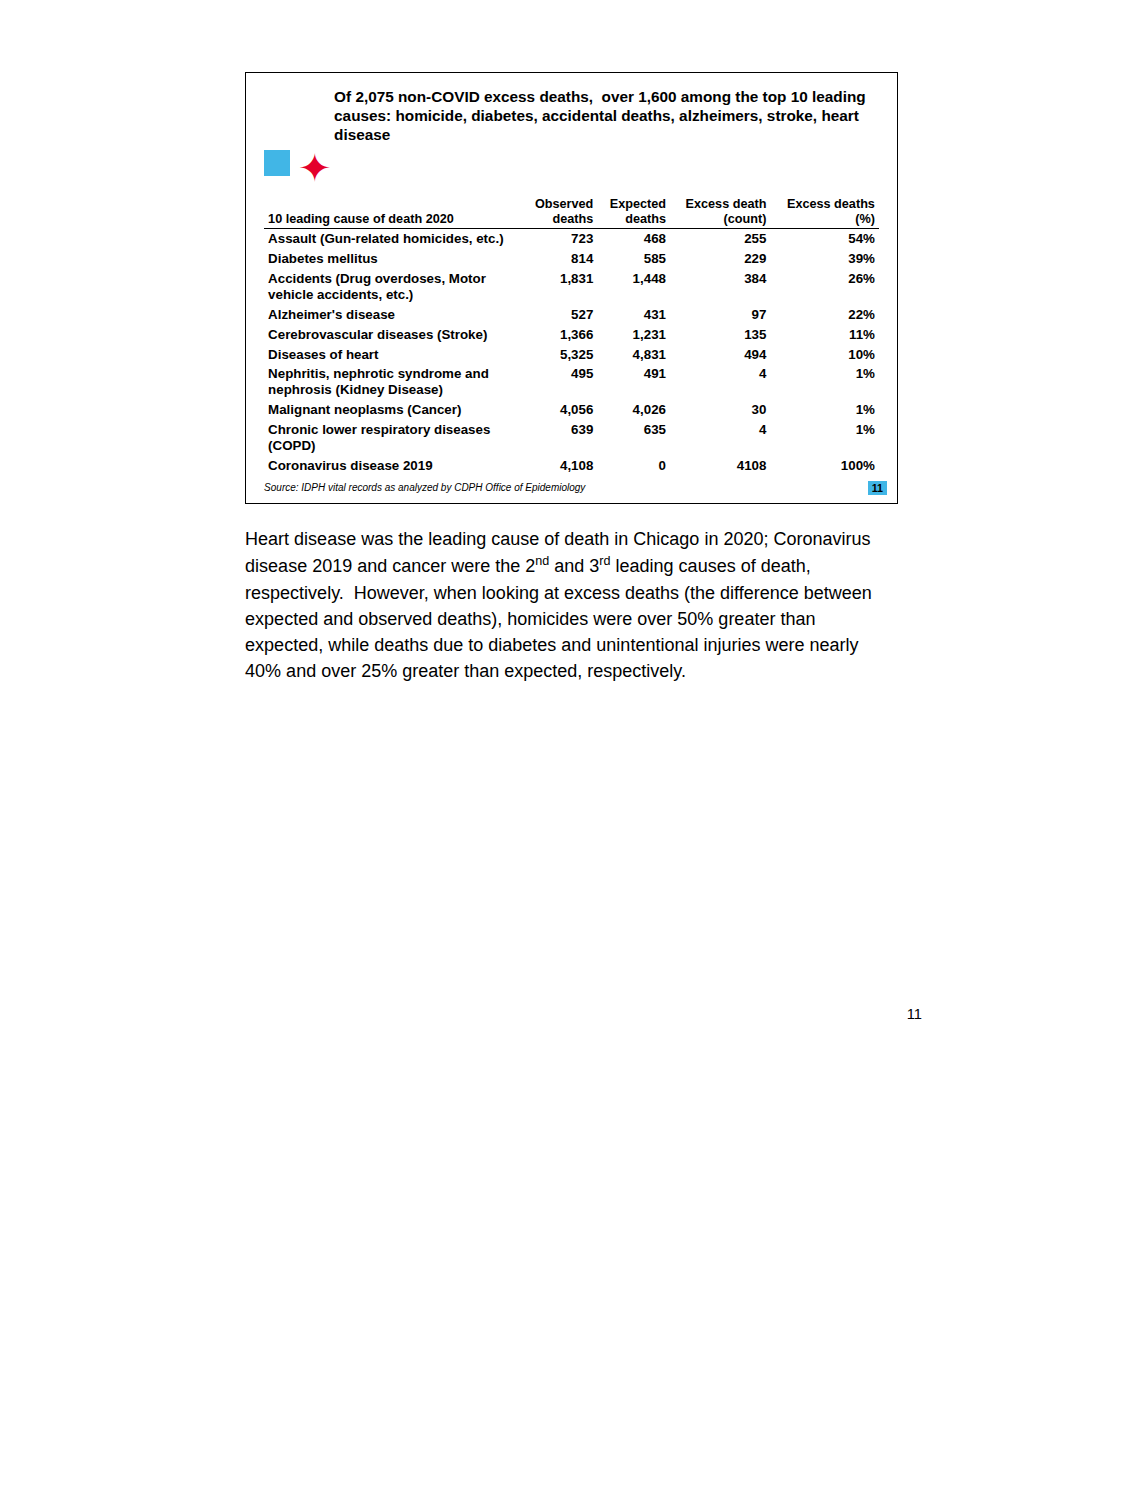Of 2,075 non-COVID excess deaths, over 1,600 among the top 10 leading causes: homicide, diabetes, accidental deaths, alzheimers, stroke, heart disease
✦
| 10 leading cause of death 2020 | Observed deaths | Expected deaths | Excess death (count) | Excess deaths (%) |
| --- | --- | --- | --- | --- |
| Assault (Gun-related homicides, etc.) | 723 | 468 | 255 | 54% |
| Diabetes mellitus | 814 | 585 | 229 | 39% |
| Accidents (Drug overdoses, Motor vehicle accidents, etc.) | 1,831 | 1,448 | 384 | 26% |
| Alzheimer's disease | 527 | 431 | 97 | 22% |
| Cerebrovascular diseases (Stroke) | 1,366 | 1,231 | 135 | 11% |
| Diseases of heart | 5,325 | 4,831 | 494 | 10% |
| Nephritis, nephrotic syndrome and nephrosis (Kidney Disease) | 495 | 491 | 4 | 1% |
| Malignant neoplasms (Cancer) | 4,056 | 4,026 | 30 | 1% |
| Chronic lower respiratory diseases (COPD) | 639 | 635 | 4 | 1% |
| Coronavirus disease 2019 | 4,108 | 0 | 4108 | 100% |
Source: IDPH vital records as analyzed by CDPH Office of Epidemiology
11
Heart disease was the leading cause of death in Chicago in 2020; Coronavirus disease 2019 and cancer were the 2nd and 3rd leading causes of death, respectively. However, when looking at excess deaths (the difference between expected and observed deaths), homicides were over 50% greater than expected, while deaths due to diabetes and unintentional injuries were nearly 40% and over 25% greater than expected, respectively.
11